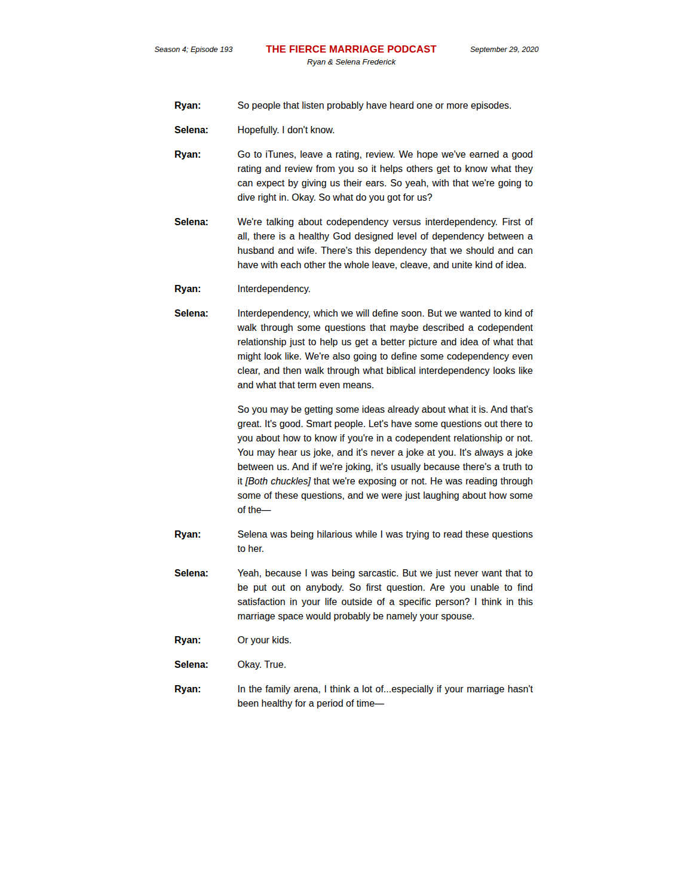Season 4; Episode 193
THE FIERCE MARRIAGE PODCAST
Ryan & Selena Frederick
September 29, 2020
Ryan:
So people that listen probably have heard one or more episodes.
Selena:
Hopefully. I don't know.
Ryan:
Go to iTunes, leave a rating, review. We hope we've earned a good rating and review from you so it helps others get to know what they can expect by giving us their ears. So yeah, with that we're going to dive right in. Okay. So what do you got for us?
Selena:
We're talking about codependency versus interdependency. First of all, there is a healthy God designed level of dependency between a husband and wife. There's this dependency that we should and can have with each other the whole leave, cleave, and unite kind of idea.
Ryan:
Interdependency.
Selena:
Interdependency, which we will define soon. But we wanted to kind of walk through some questions that maybe described a codependent relationship just to help us get a better picture and idea of what that might look like. We're also going to define some codependency even clear, and then walk through what biblical interdependency looks like and what that term even means.
So you may be getting some ideas already about what it is. And that's great. It's good. Smart people. Let's have some questions out there to you about how to know if you're in a codependent relationship or not. You may hear us joke, and it's never a joke at you. It's always a joke between us. And if we're joking, it's usually because there's a truth to it [Both chuckles] that we're exposing or not. He was reading through some of these questions, and we were just laughing about how some of the—
Ryan:
Selena was being hilarious while I was trying to read these questions to her.
Selena:
Yeah, because I was being sarcastic. But we just never want that to be put out on anybody. So first question. Are you unable to find satisfaction in your life outside of a specific person? I think in this marriage space would probably be namely your spouse.
Ryan:
Or your kids.
Selena:
Okay. True.
Ryan:
In the family arena, I think a lot of...especially if your marriage hasn't been healthy for a period of time—